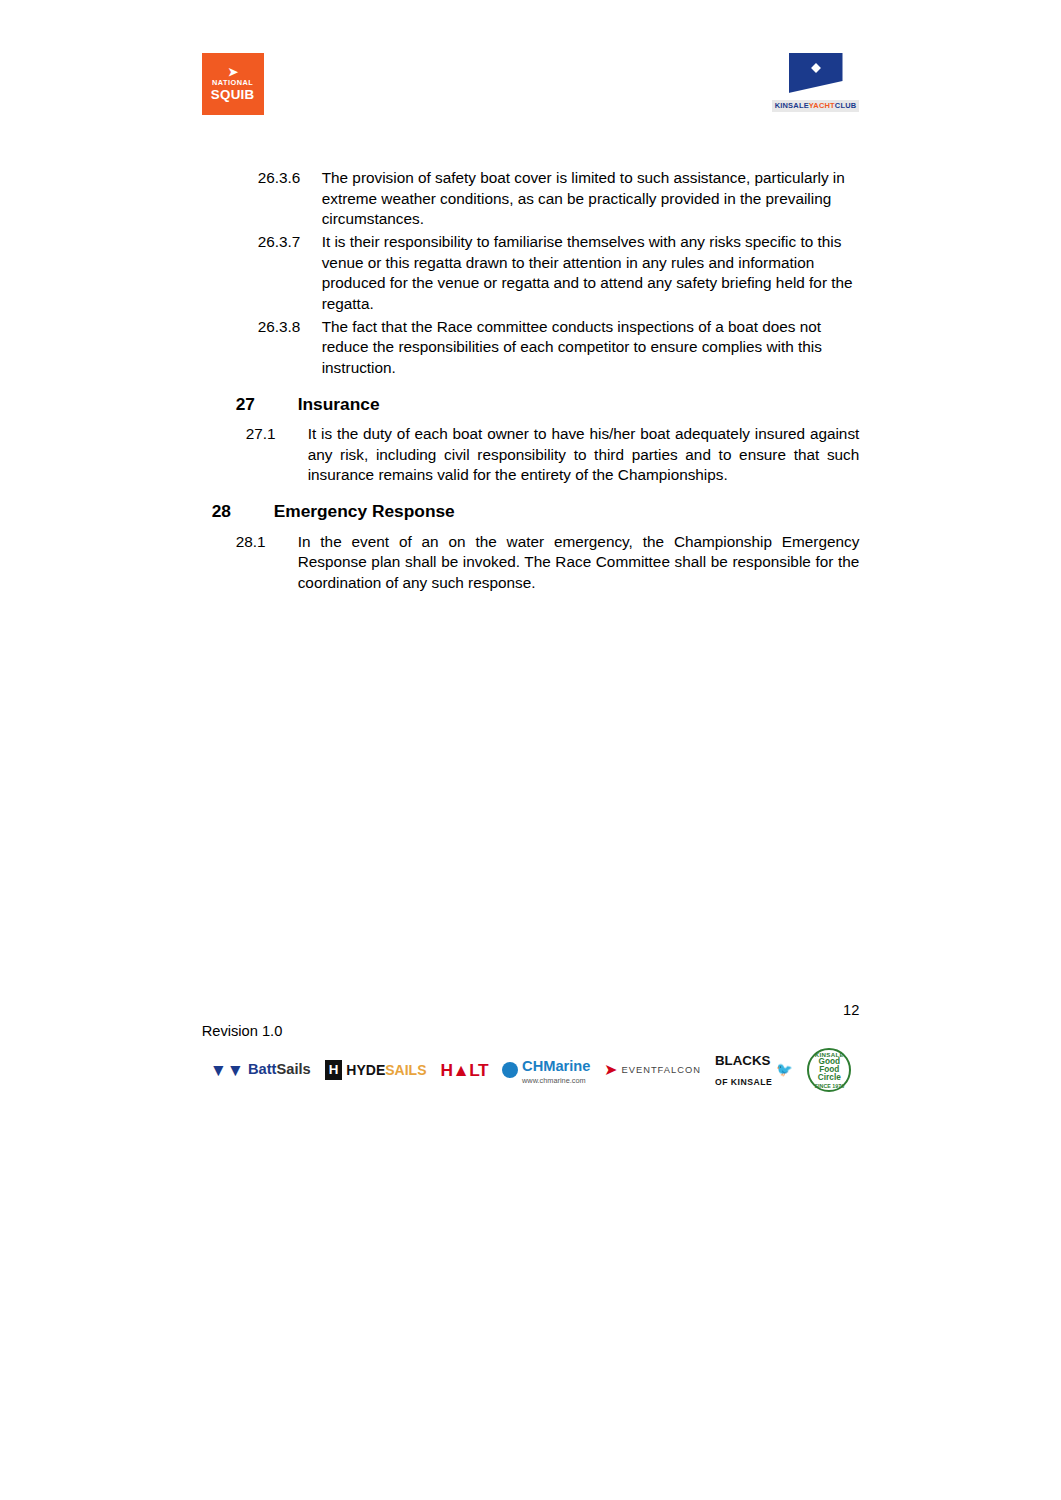➤ NATIONAL SQUIB
KINSALEYACHTCLUB
26.3.6
The provision of safety boat cover is limited to such assistance, particularly in extreme weather conditions, as can be practically provided in the prevailing circumstances.
26.3.7
It is their responsibility to familiarise themselves with any risks specific to this venue or this regatta drawn to their attention in any rules and information produced for the venue or regatta and to attend any safety briefing held for the regatta.
26.3.8
The fact that the Race committee conducts inspections of a boat does not reduce the responsibilities of each competitor to ensure complies with this instruction.
27 Insurance
27.1
It is the duty of each boat owner to have his/her boat adequately insured against any risk, including civil responsibility to third parties and to ensure that such insurance remains valid for the entirety of the Championships.
28 Emergency Response
28.1
In the event of an on the water emergency, the Championship Emergency Response plan shall be invoked. The Race Committee shall be responsible for the coordination of any such response.
12
Revision 1.0
▼▼ Batt Sails
H HYDE SAILS
H▲LT
CHMarine www.chmarine.com
➤ EVENTFALCON
BLACKS
OF KINSALE 🐦
KINSALE Good Food Circle SINCE 1976